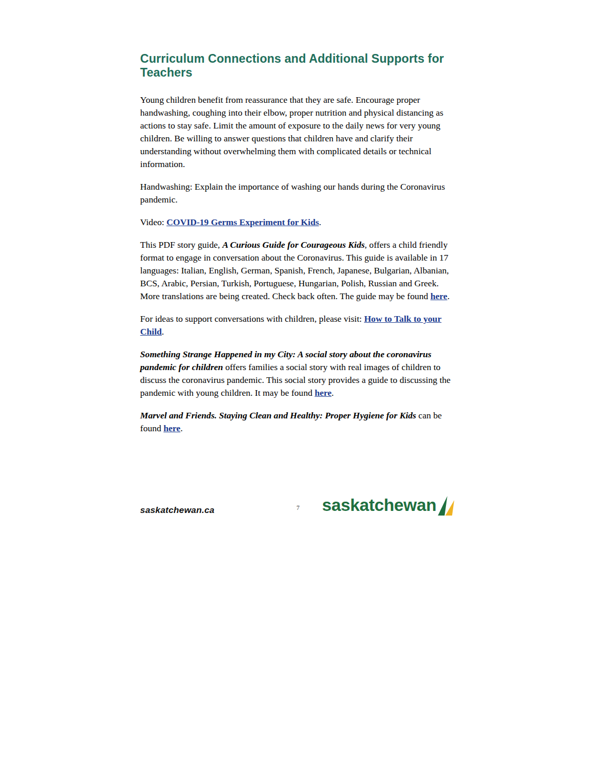Curriculum Connections and Additional Supports for Teachers
Young children benefit from reassurance that they are safe. Encourage proper handwashing, coughing into their elbow, proper nutrition and physical distancing as actions to stay safe. Limit the amount of exposure to the daily news for very young children. Be willing to answer questions that children have and clarify their understanding without overwhelming them with complicated details or technical information.
Handwashing: Explain the importance of washing our hands during the Coronavirus pandemic.
Video: COVID-19 Germs Experiment for Kids.
This PDF story guide, A Curious Guide for Courageous Kids, offers a child friendly format to engage in conversation about the Coronavirus. This guide is available in 17 languages: Italian, English, German, Spanish, French, Japanese, Bulgarian, Albanian, BCS, Arabic, Persian, Turkish, Portuguese, Hungarian, Polish, Russian and Greek. More translations are being created. Check back often. The guide may be found here.
For ideas to support conversations with children, please visit: How to Talk to your Child.
Something Strange Happened in my City: A social story about the coronavirus pandemic for children offers families a social story with real images of children to discuss the coronavirus pandemic. This social story provides a guide to discussing the pandemic with young children. It may be found here.
Marvel and Friends. Staying Clean and Healthy: Proper Hygiene for Kids can be found here.
saskatchewan.ca
7
saskatchewan